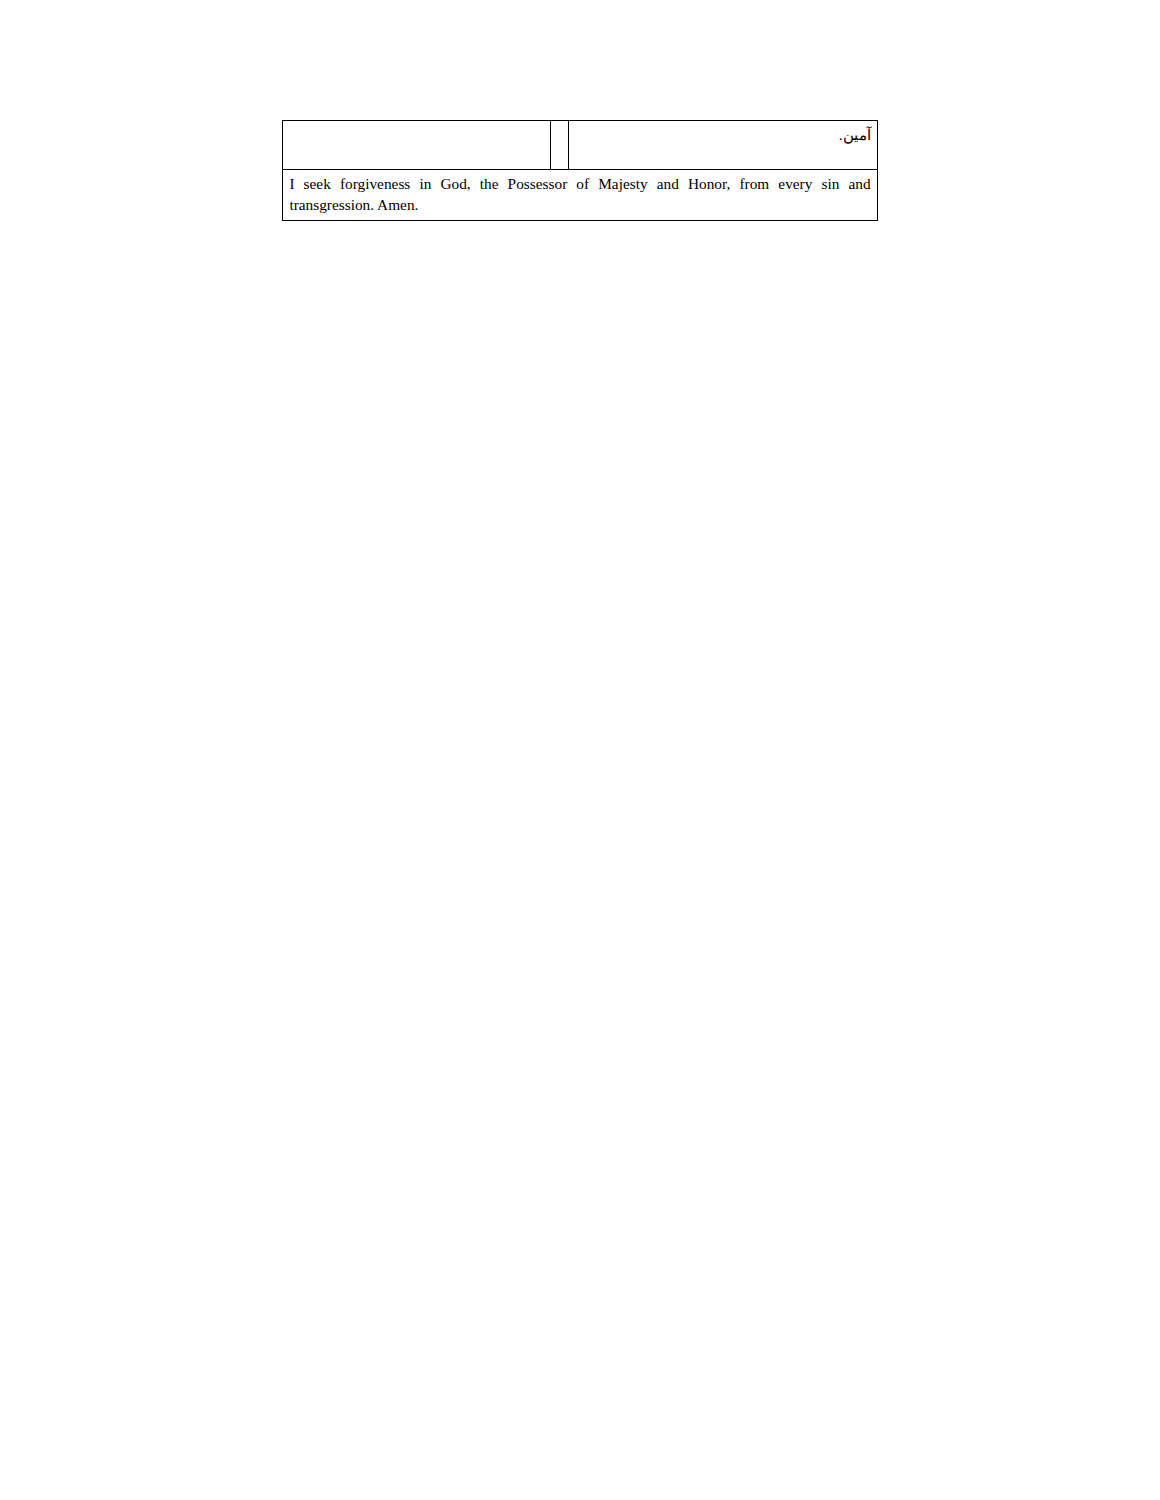| | | آمین. |
| I seek forgiveness in God, the Possessor of Majesty and Honor, from every sin and transgression. Amen. |